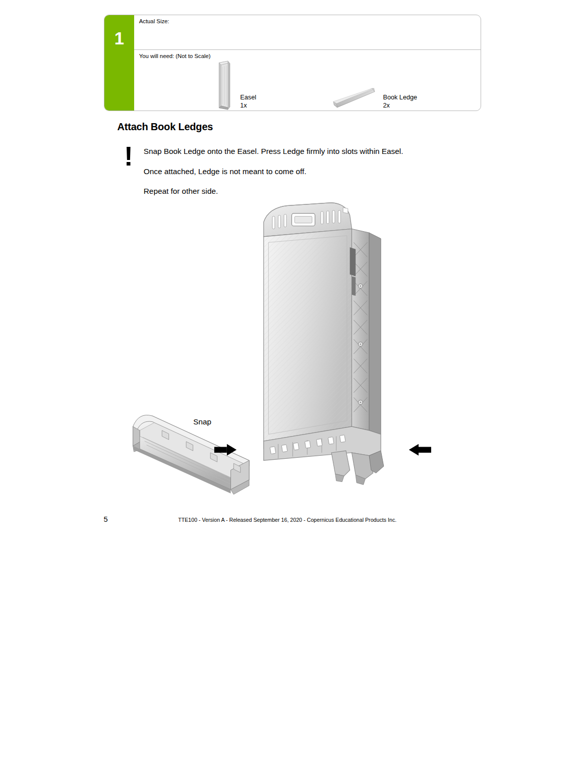1
Actual Size:
You will need: (Not to Scale)
Easel
1x
Book Ledge
2x
Attach Book Ledges
!
Snap Book Ledge onto the Easel. Press Ledge firmly into slots within Easel.
Once attached, Ledge is not meant to come off.
Repeat for other side.
Snap
5
TTE100 - Version A - Released September 16, 2020 - Copernicus Educational Products Inc.